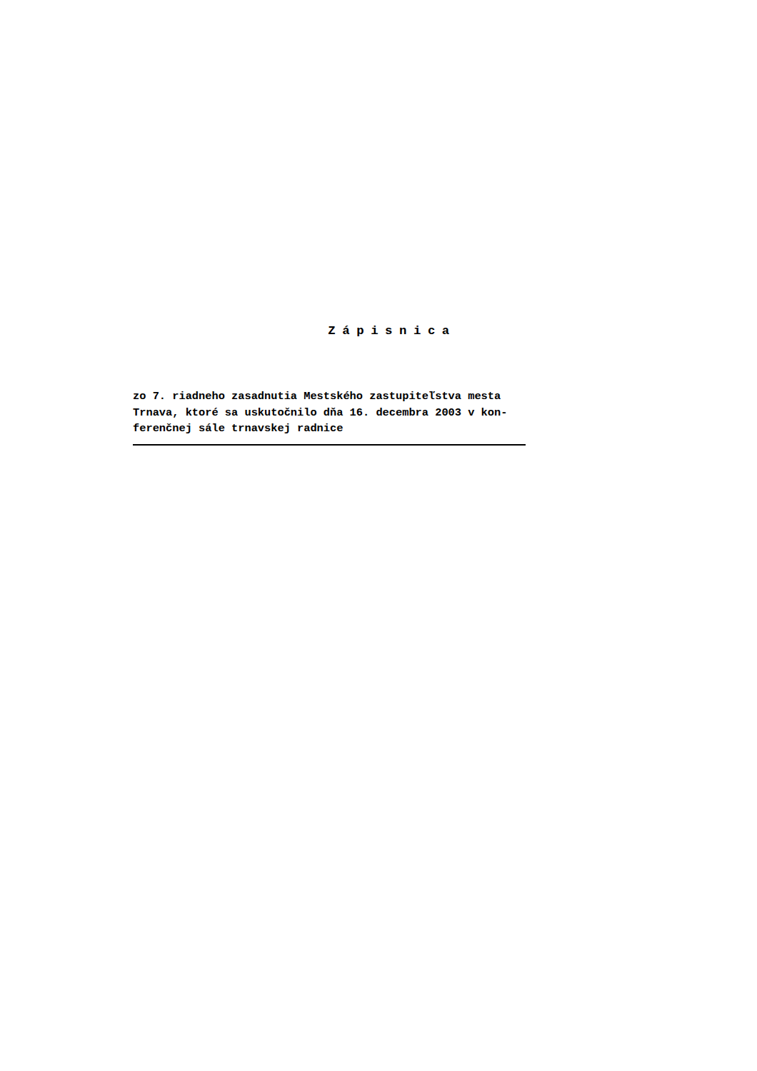Zápisnica
zo 7. riadneho zasadnutia Mestského zastupiteľstva mesta Trnava, ktoré sa uskutočnilo dňa 16. decembra 2003 v kon- ferenčnej sále trnavskej radnice